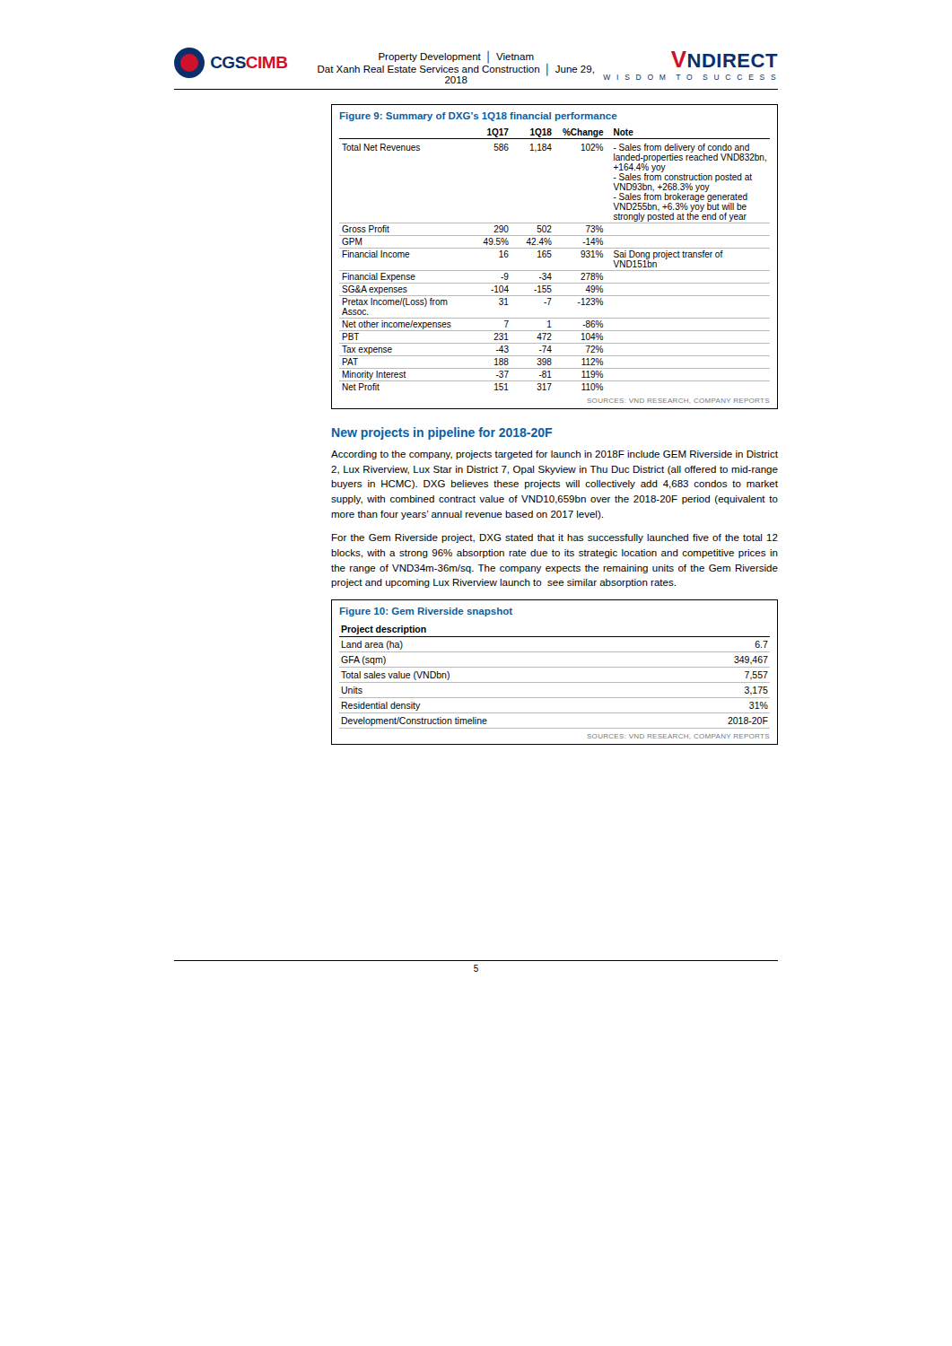CGSCIMB
Property Development│Vietnam
Dat Xanh Real Estate Services and Construction│June 29, 2018
VNDIRECT
W I S D O M T O S U C C E S S
Figure 9: Summary of DXG’s 1Q18 financial performance
| | 1Q17 | 1Q18 | %Change | Note |
| --- | --- | --- | --- | --- |
| Total Net Revenues | 586 | 1,184 | 102% | - Sales from delivery of condo and landed-properties reached VND832bn, +164.4% yoy - Sales from construction posted at VND93bn, +268.3% yoy - Sales from brokerage generated VND255bn, +6.3% yoy but will be strongly posted at the end of year |
| Gross Profit | 290 | 502 | 73% | |
| GPM | 49.5% | 42.4% | -14% | |
| Financial Income | 16 | 165 | 931% | Sai Dong project transfer of VND151bn |
| Financial Expense | -9 | -34 | 278% | |
| SG&A expenses | -104 | -155 | 49% | |
| Pretax Income/(Loss) from Assoc. | 31 | -7 | -123% | |
| Net other income/expenses | 7 | 1 | -86% | |
| PBT | 231 | 472 | 104% | |
| Tax expense | -43 | -74 | 72% | |
| PAT | 188 | 398 | 112% | |
| Minority Interest | -37 | -81 | 119% | |
| Net Profit | 151 | 317 | 110% | |
SOURCES: VND RESEARCH, COMPANY REPORTS
New projects in pipeline for 2018-20F
According to the company, projects targeted for launch in 2018F include GEM Riverside in District 2, Lux Riverview, Lux Star in District 7, Opal Skyview in Thu Duc District (all offered to mid-range buyers in HCMC). DXG believes these projects will collectively add 4,683 condos to market supply, with combined contract value of VND10,659bn over the 2018-20F period (equivalent to more than four years’ annual revenue based on 2017 level).
For the Gem Riverside project, DXG stated that it has successfully launched five of the total 12 blocks, with a strong 96% absorption rate due to its strategic location and competitive prices in the range of VND34m-36m/sq. The company expects the remaining units of the Gem Riverside project and upcoming Lux Riverview launch to see similar absorption rates.
Figure 10: Gem Riverside snapshot
| Project description | |
| Land area (ha) | 6.7 |
| GFA (sqm) | 349,467 |
| Total sales value (VNDbn) | 7,557 |
| Units | 3,175 |
| Residential density | 31% |
| Development/Construction timeline | 2018-20F |
SOURCES: VND RESEARCH, COMPANY REPORTS
5